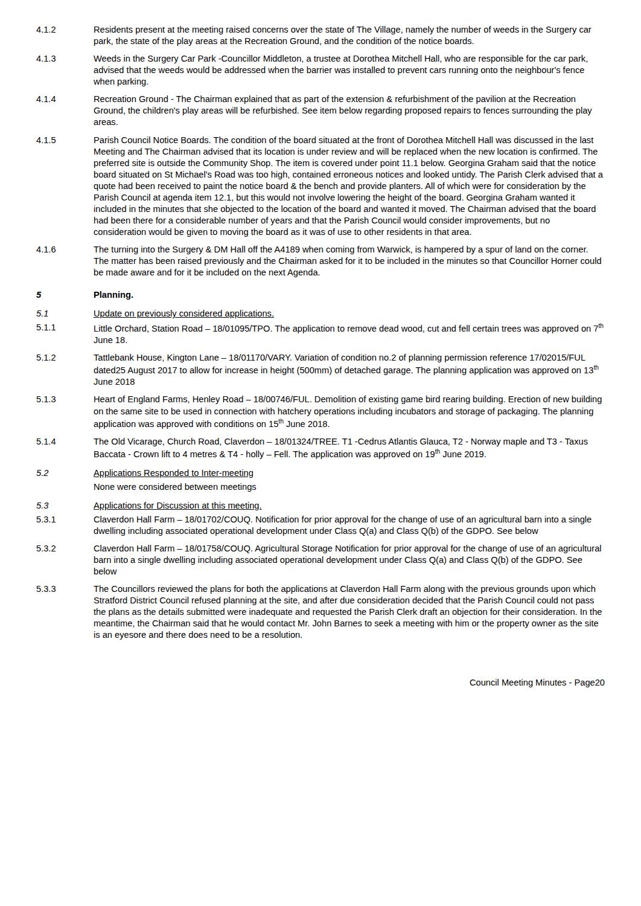4.1.2
Residents present at the meeting raised concerns over the state of The Village, namely the number of weeds in the Surgery car park, the state of the play areas at the Recreation Ground, and the condition of the notice boards.
4.1.3
Weeds in the Surgery Car Park -Councillor Middleton, a trustee at Dorothea Mitchell Hall, who are responsible for the car park, advised that the weeds would be addressed when the barrier was installed to prevent cars running onto the neighbour's fence when parking.
4.1.4
Recreation Ground - The Chairman explained that as part of the extension & refurbishment of the pavilion at the Recreation Ground, the children's play areas will be refurbished. See item below regarding proposed repairs to fences surrounding the play areas.
4.1.5
Parish Council Notice Boards. The condition of the board situated at the front of Dorothea Mitchell Hall was discussed in the last Meeting and The Chairman advised that its location is under review and will be replaced when the new location is confirmed. The preferred site is outside the Community Shop. The item is covered under point 11.1 below. Georgina Graham said that the notice board situated on St Michael's Road was too high, contained erroneous notices and looked untidy. The Parish Clerk advised that a quote had been received to paint the notice board & the bench and provide planters. All of which were for consideration by the Parish Council at agenda item 12.1, but this would not involve lowering the height of the board. Georgina Graham wanted it included in the minutes that she objected to the location of the board and wanted it moved. The Chairman advised that the board had been there for a considerable number of years and that the Parish Council would consider improvements, but no consideration would be given to moving the board as it was of use to other residents in that area.
4.1.6
The turning into the Surgery & DM Hall off the A4189 when coming from Warwick, is hampered by a spur of land on the corner. The matter has been raised previously and the Chairman asked for it to be included in the minutes so that Councillor Horner could be made aware and for it be included on the next Agenda.
5
Planning.
5.1
Update on previously considered applications.
5.1.1
Little Orchard, Station Road – 18/01095/TPO. The application to remove dead wood, cut and fell certain trees was approved on 7th June 18.
5.1.2
Tattlebank House, Kington Lane – 18/01170/VARY. Variation of condition no.2 of planning permission reference 17/02015/FUL dated25 August 2017 to allow for increase in height (500mm) of detached garage. The planning application was approved on 13th June 2018
5.1.3
Heart of England Farms, Henley Road – 18/00746/FUL. Demolition of existing game bird rearing building. Erection of new building on the same site to be used in connection with hatchery operations including incubators and storage of packaging. The planning application was approved with conditions on 15th June 2018.
5.1.4
The Old Vicarage, Church Road, Claverdon – 18/01324/TREE. T1 -Cedrus Atlantis Glauca, T2 - Norway maple and T3 - Taxus Baccata - Crown lift to 4 metres & T4 - holly – Fell. The application was approved on 19th June 2019.
5.2
Applications Responded to Inter-meeting
None were considered between meetings
5.3
Applications for Discussion at this meeting.
5.3.1
Claverdon Hall Farm – 18/01702/COUQ. Notification for prior approval for the change of use of an agricultural barn into a single dwelling including associated operational development under Class Q(a) and Class Q(b) of the GDPO. See below
5.3.2
Claverdon Hall Farm – 18/01758/COUQ. Agricultural Storage Notification for prior approval for the change of use of an agricultural barn into a single dwelling including associated operational development under Class Q(a) and Class Q(b) of the GDPO. See below
5.3.3
The Councillors reviewed the plans for both the applications at Claverdon Hall Farm along with the previous grounds upon which Stratford District Council refused planning at the site, and after due consideration decided that the Parish Council could not pass the plans as the details submitted were inadequate and requested the Parish Clerk draft an objection for their consideration. In the meantime, the Chairman said that he would contact Mr. John Barnes to seek a meeting with him or the property owner as the site is an eyesore and there does need to be a resolution.
Council Meeting Minutes - Page20